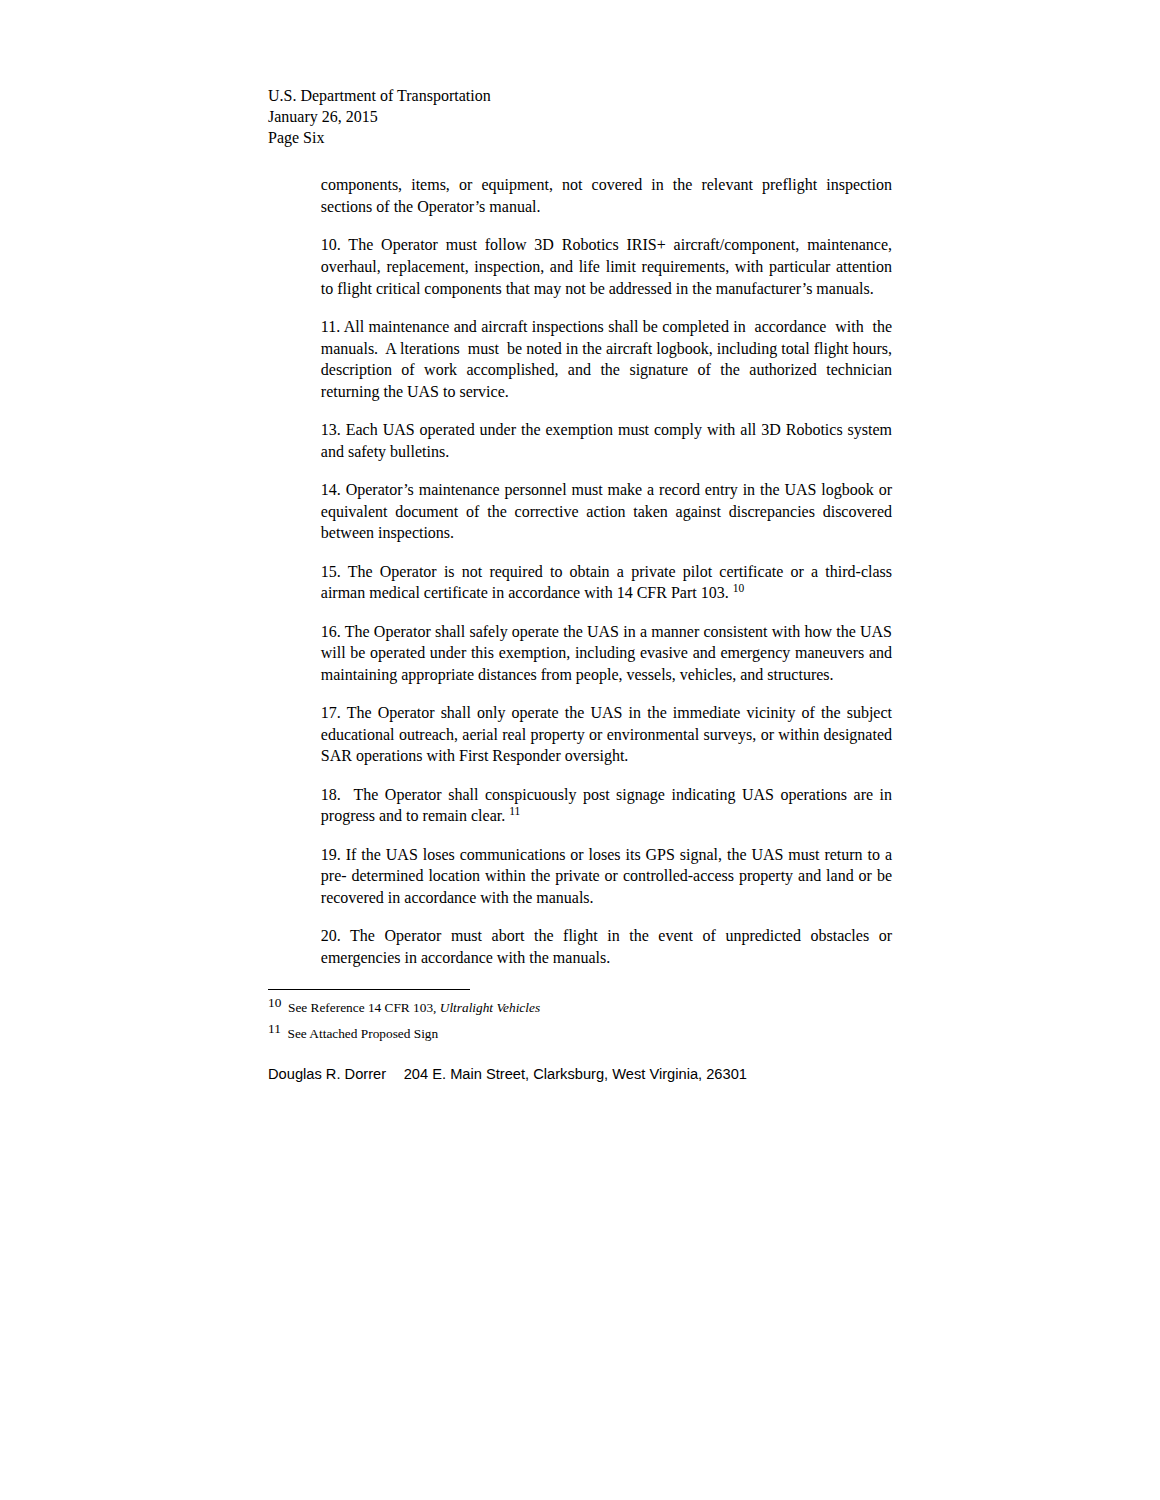U.S. Department of Transportation
January 26, 2015
Page Six
components, items, or equipment, not covered in the relevant preflight inspection sections of the Operator’s manual.
10. The Operator must follow 3D Robotics IRIS+ aircraft/component, maintenance, overhaul, replacement, inspection, and life limit requirements, with particular attention to flight critical components that may not be addressed in the manufacturer’s manuals.
11. All maintenance and aircraft inspections shall be completed in accordance with the manuals. A lterations must be noted in the aircraft logbook, including total flight hours, description of work accomplished, and the signature of the authorized technician returning the UAS to service.
13. Each UAS operated under the exemption must comply with all 3D Robotics system and safety bulletins.
14. Operator’s maintenance personnel must make a record entry in the UAS logbook or equivalent document of the corrective action taken against discrepancies discovered between inspections.
15. The Operator is not required to obtain a private pilot certificate or a third-class airman medical certificate in accordance with 14 CFR Part 103. 10
16. The Operator shall safely operate the UAS in a manner consistent with how the UAS will be operated under this exemption, including evasive and emergency maneuvers and maintaining appropriate distances from people, vessels, vehicles, and structures.
17. The Operator shall only operate the UAS in the immediate vicinity of the subject educational outreach, aerial real property or environmental surveys, or within designated SAR operations with First Responder oversight.
18. The Operator shall conspicuously post signage indicating UAS operations are in progress and to remain clear. 11
19. If the UAS loses communications or loses its GPS signal, the UAS must return to a pre- determined location within the private or controlled-access property and land or be recovered in accordance with the manuals.
20. The Operator must abort the flight in the event of unpredicted obstacles or emergencies in accordance with the manuals.
10 See Reference 14 CFR 103, Ultralight Vehicles
11 See Attached Proposed Sign
Douglas R. Dorrer204 E. Main Street, Clarksburg, West Virginia, 26301